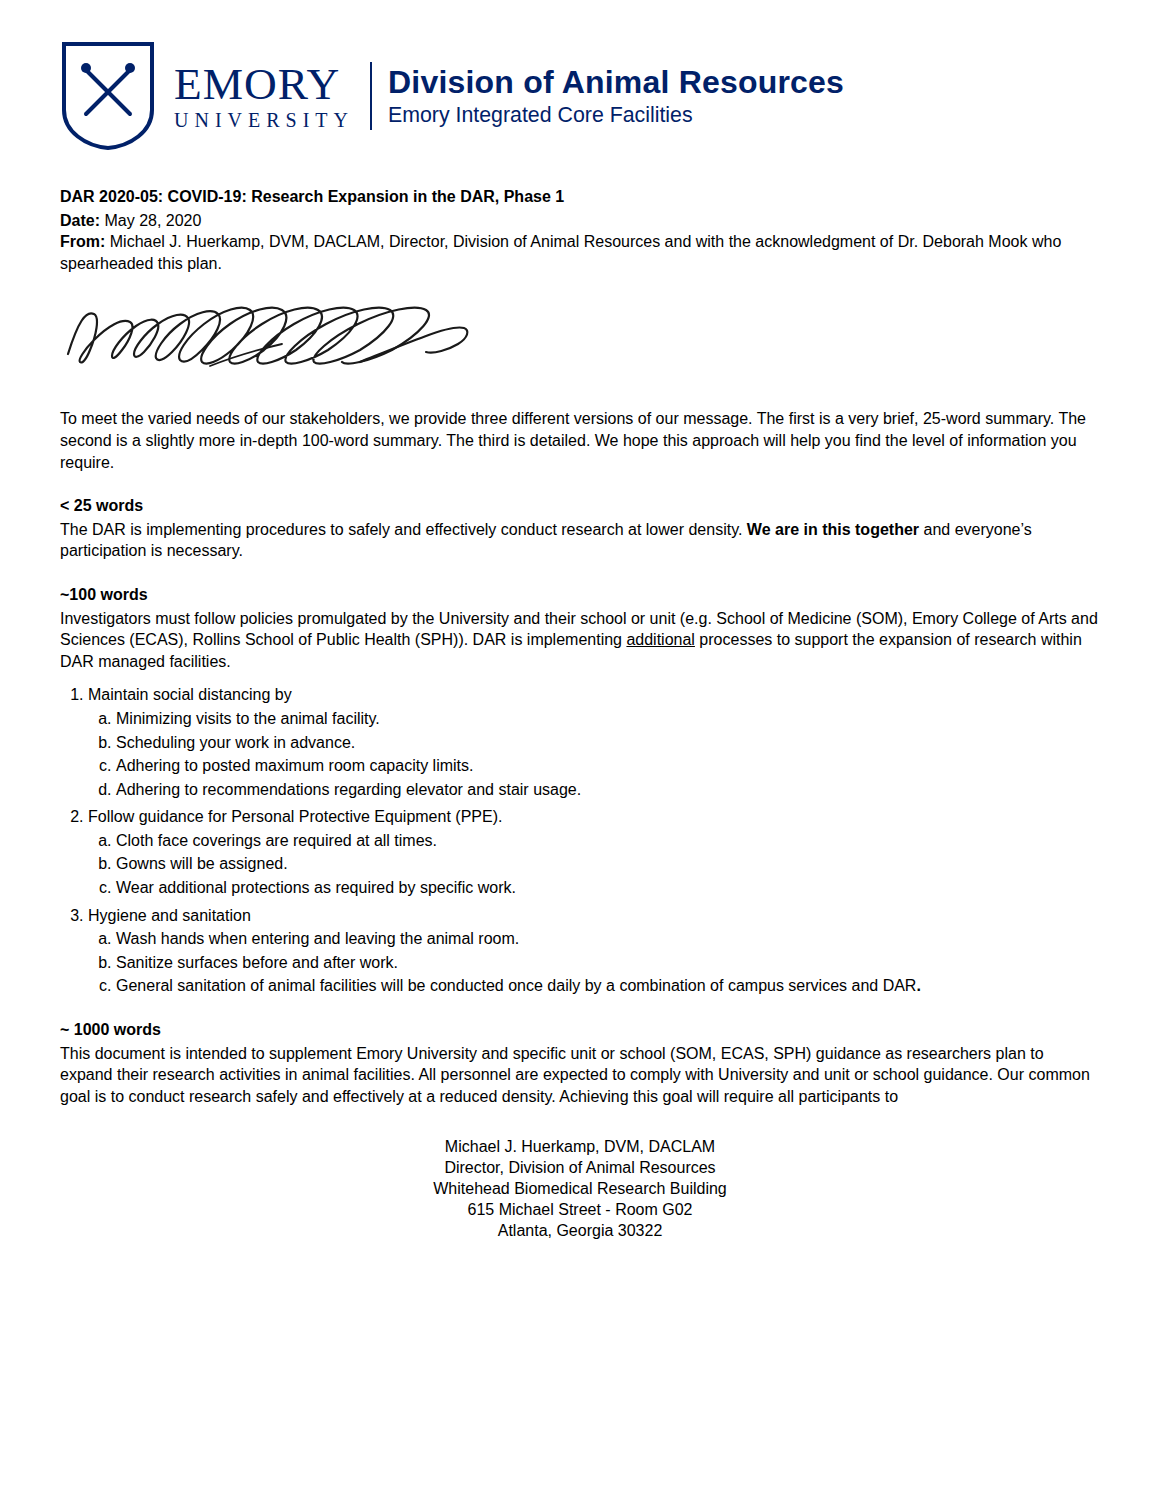EMORY UNIVERSITY
Division of Animal Resources Emory Integrated Core Facilities
DAR 2020-05: COVID-19: Research Expansion in the DAR, Phase 1
Date: May 28, 2020
From: Michael J. Huerkamp, DVM, DACLAM, Director, Division of Animal Resources and with the acknowledgment of Dr. Deborah Mook who spearheaded this plan.
To meet the varied needs of our stakeholders, we provide three different versions of our message. The first is a very brief, 25-word summary. The second is a slightly more in-depth 100-word summary. The third is detailed. We hope this approach will help you find the level of information you require.
< 25 words
The DAR is implementing procedures to safely and effectively conduct research at lower density. We are in this together and everyone’s participation is necessary.
~100 words
Investigators must follow policies promulgated by the University and their school or unit (e.g. School of Medicine (SOM), Emory College of Arts and Sciences (ECAS), Rollins School of Public Health (SPH)). DAR is implementing additional processes to support the expansion of research within DAR managed facilities.
Maintain social distancing by
Minimizing visits to the animal facility.
Scheduling your work in advance.
Adhering to posted maximum room capacity limits.
Adhering to recommendations regarding elevator and stair usage.
Follow guidance for Personal Protective Equipment (PPE).
Cloth face coverings are required at all times.
Gowns will be assigned.
Wear additional protections as required by specific work.
Hygiene and sanitation
Wash hands when entering and leaving the animal room.
Sanitize surfaces before and after work.
General sanitation of animal facilities will be conducted once daily by a combination of campus services and DAR.
~ 1000 words
This document is intended to supplement Emory University and specific unit or school (SOM, ECAS, SPH) guidance as researchers plan to expand their research activities in animal facilities. All personnel are expected to comply with University and unit or school guidance. Our common goal is to conduct research safely and effectively at a reduced density. Achieving this goal will require all participants to
Michael J. Huerkamp, DVM, DACLAM
Director, Division of Animal Resources
Whitehead Biomedical Research Building
615 Michael Street - Room G02
Atlanta, Georgia 30322